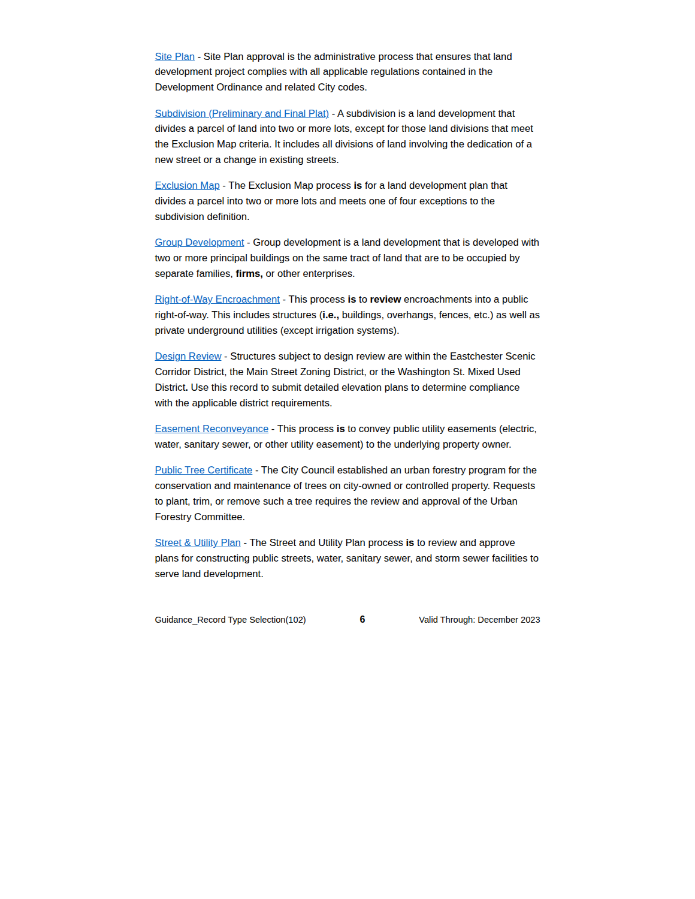Site Plan - Site Plan approval is the administrative process that ensures that land development project complies with all applicable regulations contained in the Development Ordinance and related City codes.
Subdivision (Preliminary and Final Plat) - A subdivision is a land development that divides a parcel of land into two or more lots, except for those land divisions that meet the Exclusion Map criteria. It includes all divisions of land involving the dedication of a new street or a change in existing streets.
Exclusion Map - The Exclusion Map process is for a land development plan that divides a parcel into two or more lots and meets one of four exceptions to the subdivision definition.
Group Development - Group development is a land development that is developed with two or more principal buildings on the same tract of land that are to be occupied by separate families, firms, or other enterprises.
Right-of-Way Encroachment - This process is to review encroachments into a public right-of-way. This includes structures (i.e., buildings, overhangs, fences, etc.) as well as private underground utilities (except irrigation systems).
Design Review - Structures subject to design review are within the Eastchester Scenic Corridor District, the Main Street Zoning District, or the Washington St. Mixed Used District. Use this record to submit detailed elevation plans to determine compliance with the applicable district requirements.
Easement Reconveyance - This process is to convey public utility easements (electric, water, sanitary sewer, or other utility easement) to the underlying property owner.
Public Tree Certificate - The City Council established an urban forestry program for the conservation and maintenance of trees on city-owned or controlled property. Requests to plant, trim, or remove such a tree requires the review and approval of the Urban Forestry Committee.
Street & Utility Plan - The Street and Utility Plan process is to review and approve plans for constructing public streets, water, sanitary sewer, and storm sewer facilities to serve land development.
Guidance_Record Type Selection(102)
6
Valid Through: December 2023